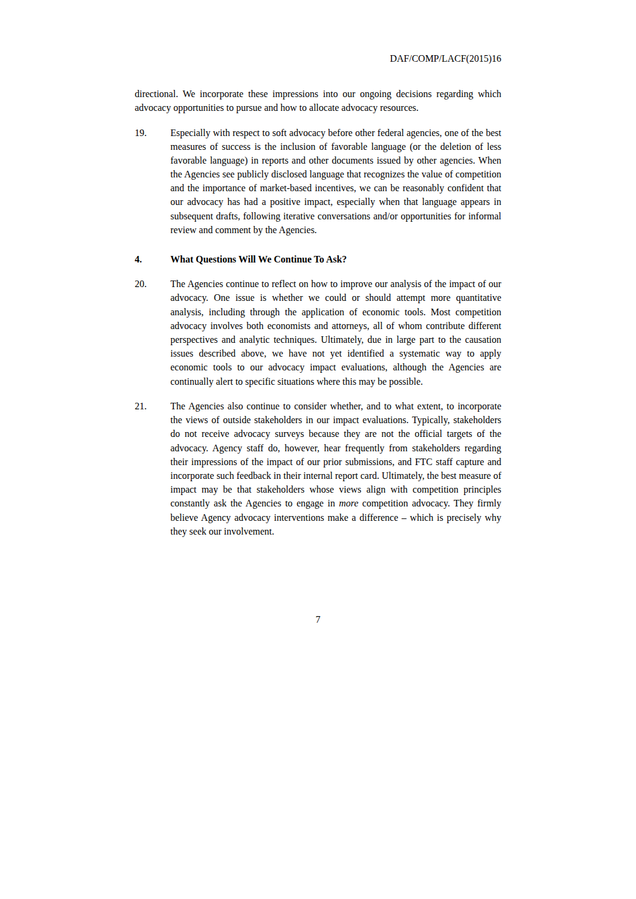DAF/COMP/LACF(2015)16
directional. We incorporate these impressions into our ongoing decisions regarding which advocacy opportunities to pursue and how to allocate advocacy resources.
19.
Especially with respect to soft advocacy before other federal agencies, one of the best measures of success is the inclusion of favorable language (or the deletion of less favorable language) in reports and other documents issued by other agencies. When the Agencies see publicly disclosed language that recognizes the value of competition and the importance of market-based incentives, we can be reasonably confident that our advocacy has had a positive impact, especially when that language appears in subsequent drafts, following iterative conversations and/or opportunities for informal review and comment by the Agencies.
4. What Questions Will We Continue To Ask?
20.
The Agencies continue to reflect on how to improve our analysis of the impact of our advocacy. One issue is whether we could or should attempt more quantitative analysis, including through the application of economic tools. Most competition advocacy involves both economists and attorneys, all of whom contribute different perspectives and analytic techniques. Ultimately, due in large part to the causation issues described above, we have not yet identified a systematic way to apply economic tools to our advocacy impact evaluations, although the Agencies are continually alert to specific situations where this may be possible.
21.
The Agencies also continue to consider whether, and to what extent, to incorporate the views of outside stakeholders in our impact evaluations. Typically, stakeholders do not receive advocacy surveys because they are not the official targets of the advocacy. Agency staff do, however, hear frequently from stakeholders regarding their impressions of the impact of our prior submissions, and FTC staff capture and incorporate such feedback in their internal report card. Ultimately, the best measure of impact may be that stakeholders whose views align with competition principles constantly ask the Agencies to engage in more competition advocacy. They firmly believe Agency advocacy interventions make a difference – which is precisely why they seek our involvement.
7